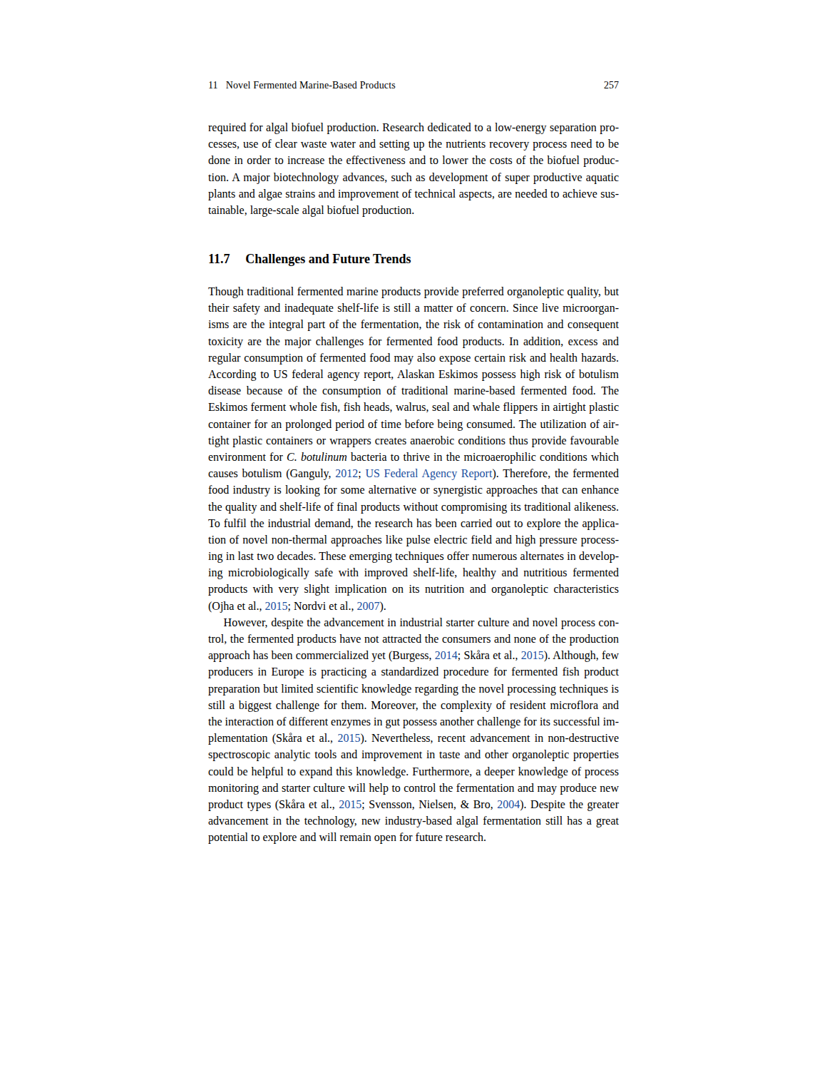11 Novel Fermented Marine-Based Products 257
required for algal biofuel production. Research dedicated to a low-energy separation processes, use of clear waste water and setting up the nutrients recovery process need to be done in order to increase the effectiveness and to lower the costs of the biofuel production. A major biotechnology advances, such as development of super productive aquatic plants and algae strains and improvement of technical aspects, are needed to achieve sustainable, large-scale algal biofuel production.
11.7 Challenges and Future Trends
Though traditional fermented marine products provide preferred organoleptic quality, but their safety and inadequate shelf-life is still a matter of concern. Since live microorganisms are the integral part of the fermentation, the risk of contamination and consequent toxicity are the major challenges for fermented food products. In addition, excess and regular consumption of fermented food may also expose certain risk and health hazards. According to US federal agency report, Alaskan Eskimos possess high risk of botulism disease because of the consumption of traditional marine-based fermented food. The Eskimos ferment whole fish, fish heads, walrus, seal and whale flippers in airtight plastic container for an prolonged period of time before being consumed. The utilization of airtight plastic containers or wrappers creates anaerobic conditions thus provide favourable environment for C. botulinum bacteria to thrive in the microaerophilic conditions which causes botulism (Ganguly, 2012; US Federal Agency Report). Therefore, the fermented food industry is looking for some alternative or synergistic approaches that can enhance the quality and shelf-life of final products without compromising its traditional alikeness. To fulfil the industrial demand, the research has been carried out to explore the application of novel non-thermal approaches like pulse electric field and high pressure processing in last two decades. These emerging techniques offer numerous alternates in developing microbiologically safe with improved shelf-life, healthy and nutritious fermented products with very slight implication on its nutrition and organoleptic characteristics (Ojha et al., 2015; Nordvi et al., 2007).
However, despite the advancement in industrial starter culture and novel process control, the fermented products have not attracted the consumers and none of the production approach has been commercialized yet (Burgess, 2014; Skåra et al., 2015). Although, few producers in Europe is practicing a standardized procedure for fermented fish product preparation but limited scientific knowledge regarding the novel processing techniques is still a biggest challenge for them. Moreover, the complexity of resident microflora and the interaction of different enzymes in gut possess another challenge for its successful implementation (Skåra et al., 2015). Nevertheless, recent advancement in non-destructive spectroscopic analytic tools and improvement in taste and other organoleptic properties could be helpful to expand this knowledge. Furthermore, a deeper knowledge of process monitoring and starter culture will help to control the fermentation and may produce new product types (Skåra et al., 2015; Svensson, Nielsen, & Bro, 2004). Despite the greater advancement in the technology, new industry-based algal fermentation still has a great potential to explore and will remain open for future research.